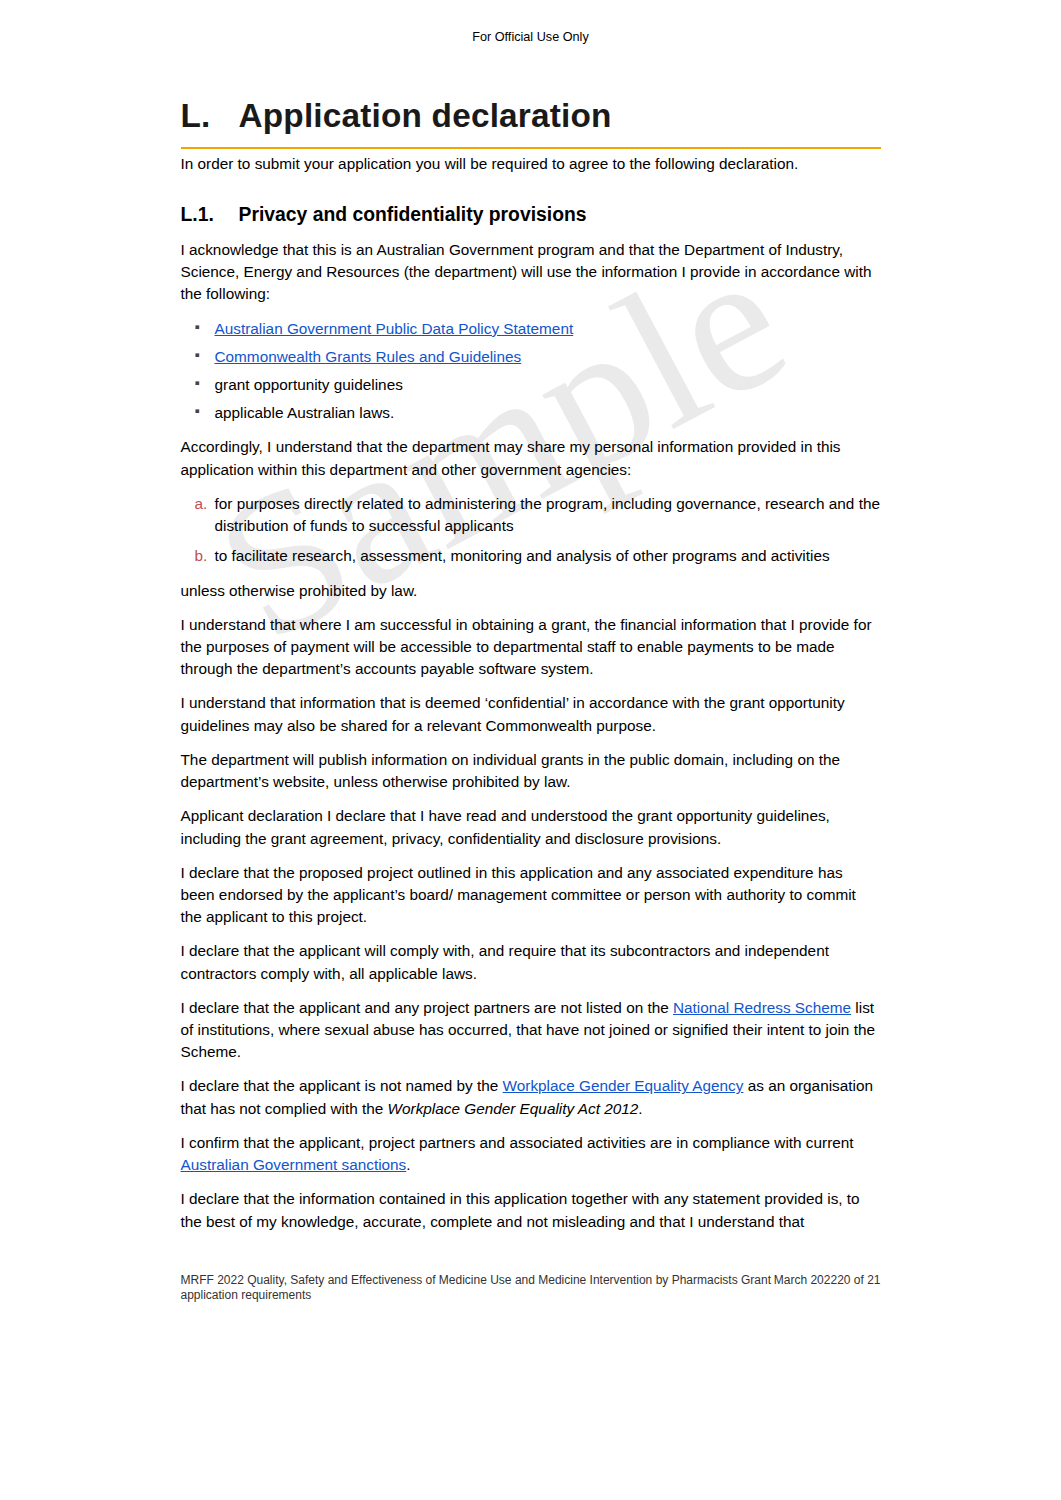For Official Use Only
Sample
L. Application declaration
In order to submit your application you will be required to agree to the following declaration.
L.1. Privacy and confidentiality provisions
I acknowledge that this is an Australian Government program and that the Department of Industry, Science, Energy and Resources (the department) will use the information I provide in accordance with the following:
Australian Government Public Data Policy Statement
Commonwealth Grants Rules and Guidelines
grant opportunity guidelines
applicable Australian laws.
Accordingly, I understand that the department may share my personal information provided in this application within this department and other government agencies:
for purposes directly related to administering the program, including governance, research and the distribution of funds to successful applicants
to facilitate research, assessment, monitoring and analysis of other programs and activities
unless otherwise prohibited by law.
I understand that where I am successful in obtaining a grant, the financial information that I provide for the purposes of payment will be accessible to departmental staff to enable payments to be made through the department’s accounts payable software system.
I understand that information that is deemed ‘confidential’ in accordance with the grant opportunity guidelines may also be shared for a relevant Commonwealth purpose.
The department will publish information on individual grants in the public domain, including on the department’s website, unless otherwise prohibited by law.
Applicant declaration I declare that I have read and understood the grant opportunity guidelines, including the grant agreement, privacy, confidentiality and disclosure provisions.
I declare that the proposed project outlined in this application and any associated expenditure has been endorsed by the applicant’s board/ management committee or person with authority to commit the applicant to this project.
I declare that the applicant will comply with, and require that its subcontractors and independent contractors comply with, all applicable laws.
I declare that the applicant and any project partners are not listed on the National Redress Scheme list of institutions, where sexual abuse has occurred, that have not joined or signified their intent to join the Scheme.
I declare that the applicant is not named by the Workplace Gender Equality Agency as an organisation that has not complied with the Workplace Gender Equality Act 2012.
I confirm that the applicant, project partners and associated activities are in compliance with current Australian Government sanctions.
I declare that the information contained in this application together with any statement provided is, to the best of my knowledge, accurate, complete and not misleading and that I understand that
| MRFF 2022 Quality, Safety and Effectiveness of Medicine Use and Medicine Intervention by Pharmacists Grant application requirements | March 2022 | 20 of 21 |